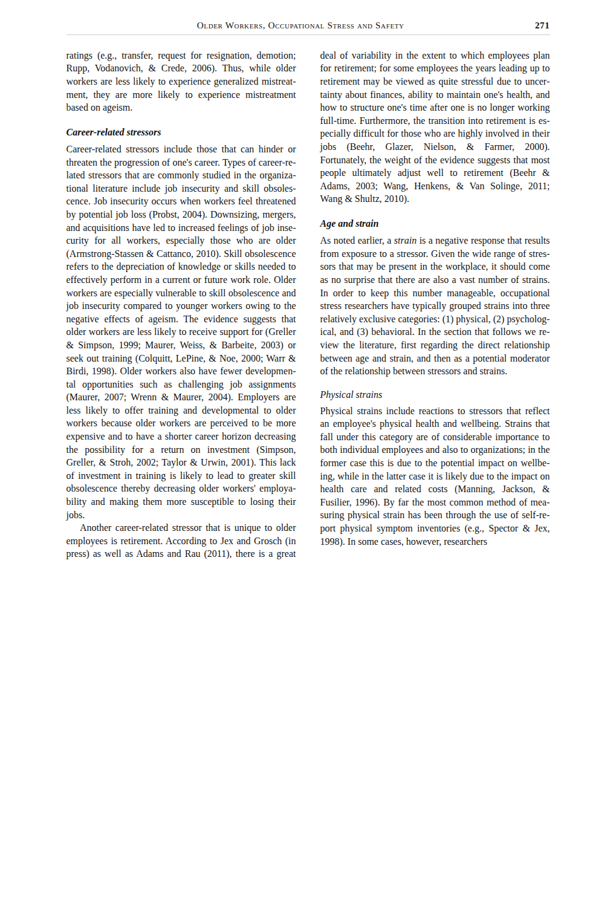Older Workers, Occupational Stress and Safety 271
ratings (e.g., transfer, request for resignation, demotion; Rupp, Vodanovich, & Crede, 2006). Thus, while older workers are less likely to experience generalized mistreatment, they are more likely to experience mistreatment based on ageism.
Career-related stressors
Career-related stressors include those that can hinder or threaten the progression of one's career. Types of career-related stressors that are commonly studied in the organizational literature include job insecurity and skill obsolescence. Job insecurity occurs when workers feel threatened by potential job loss (Probst, 2004). Downsizing, mergers, and acquisitions have led to increased feelings of job insecurity for all workers, especially those who are older (Armstrong-Stassen & Cattanco, 2010). Skill obsolescence refers to the depreciation of knowledge or skills needed to effectively perform in a current or future work role. Older workers are especially vulnerable to skill obsolescence and job insecurity compared to younger workers owing to the negative effects of ageism. The evidence suggests that older workers are less likely to receive support for (Greller & Simpson, 1999; Maurer, Weiss, & Barbeite, 2003) or seek out training (Colquitt, LePine, & Noe, 2000; Warr & Birdi, 1998). Older workers also have fewer developmental opportunities such as challenging job assignments (Maurer, 2007; Wrenn & Maurer, 2004). Employers are less likely to offer training and developmental to older workers because older workers are perceived to be more expensive and to have a shorter career horizon decreasing the possibility for a return on investment (Simpson, Greller, & Stroh, 2002; Taylor & Urwin, 2001). This lack of investment in training is likely to lead to greater skill obsolescence thereby decreasing older workers' employability and making them more susceptible to losing their jobs.
Another career-related stressor that is unique to older employees is retirement. According to Jex and Grosch (in press) as well as Adams and Rau (2011), there is a great deal of variability in the extent to which employees plan for retirement; for some employees the years leading up to retirement may be viewed as quite stressful due to uncertainty about finances, ability to maintain one's health, and how to structure one's time after one is no longer working full-time. Furthermore, the transition into retirement is especially difficult for those who are highly involved in their jobs (Beehr, Glazer, Nielson, & Farmer, 2000). Fortunately, the weight of the evidence suggests that most people ultimately adjust well to retirement (Beehr & Adams, 2003; Wang, Henkens, & Van Solinge, 2011; Wang & Shultz, 2010).
Age and strain
As noted earlier, a strain is a negative response that results from exposure to a stressor. Given the wide range of stressors that may be present in the workplace, it should come as no surprise that there are also a vast number of strains. In order to keep this number manageable, occupational stress researchers have typically grouped strains into three relatively exclusive categories: (1) physical, (2) psychological, and (3) behavioral. In the section that follows we review the literature, first regarding the direct relationship between age and strain, and then as a potential moderator of the relationship between stressors and strains.
Physical strains
Physical strains include reactions to stressors that reflect an employee's physical health and wellbeing. Strains that fall under this category are of considerable importance to both individual employees and also to organizations; in the former case this is due to the potential impact on wellbeing, while in the latter case it is likely due to the impact on health care and related costs (Manning, Jackson, & Fusilier, 1996). By far the most common method of measuring physical strain has been through the use of self-report physical symptom inventories (e.g., Spector & Jex, 1998). In some cases, however, researchers